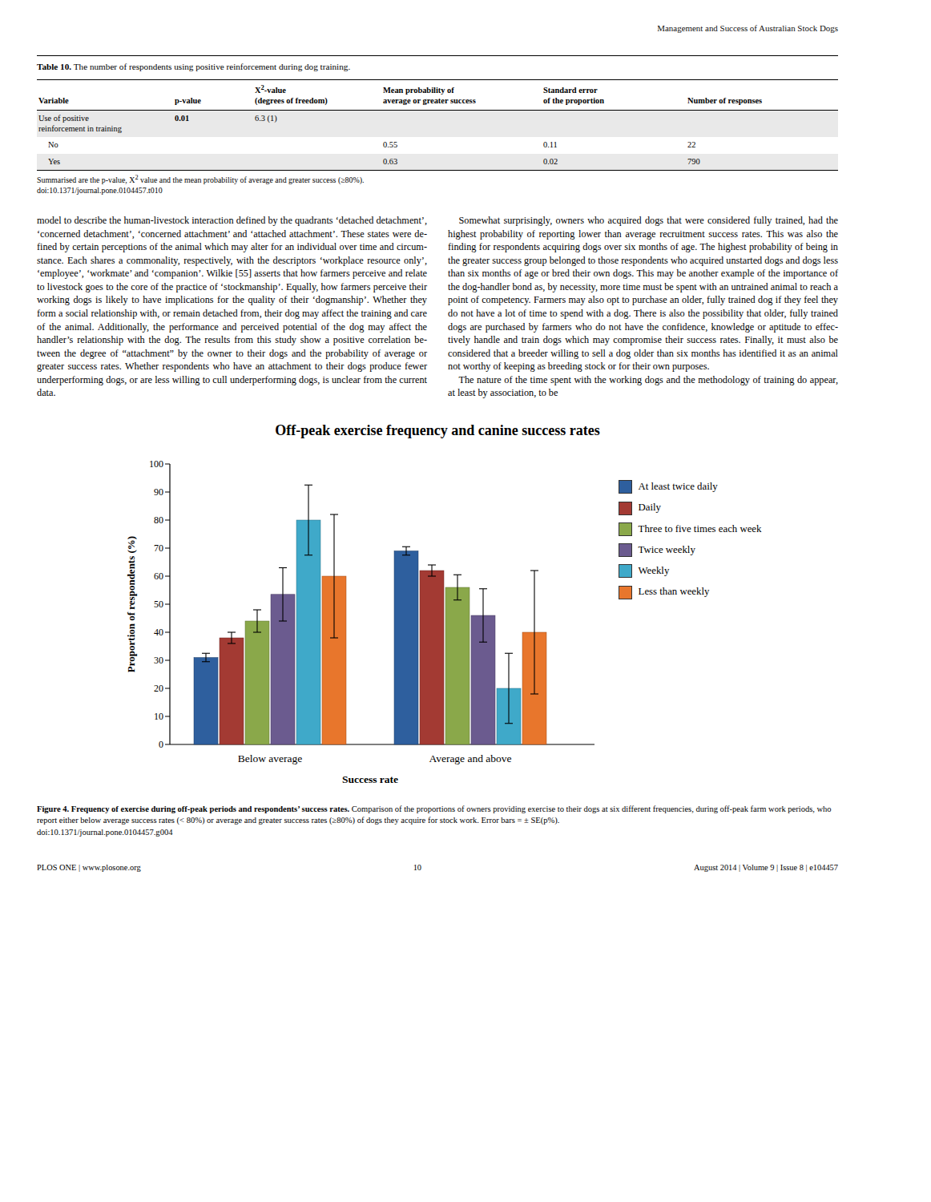Management and Success of Australian Stock Dogs
Table 10. The number of respondents using positive reinforcement during dog training.
| Variable | p-value | X 2 -value (degrees of freedom) | Mean probability of average or greater success | Standard error of the proportion | Number of responses |
| --- | --- | --- | --- | --- | --- |
| Use of positive reinforcement in training | 0.01 | 6.3 (1) | | | |
| No | | | 0.55 | 0.11 | 22 |
| Yes | | | 0.63 | 0.02 | 790 |
Summarised are the p-value, X2 value and the mean probability of average and greater success (≥80%). doi:10.1371/journal.pone.0104457.t010
model to describe the human-livestock interaction defined by the quadrants ‘detached detachment’, ‘concerned detachment’, ‘concerned attachment’ and ‘attached attachment’. These states were defined by certain perceptions of the animal which may alter for an individual over time and circumstance. Each shares a commonality, respectively, with the descriptors ‘workplace resource only’, ‘employee’, ‘workmate’ and ‘companion’. Wilkie [55] asserts that how farmers perceive and relate to livestock goes to the core of the practice of ‘stockmanship’. Equally, how farmers perceive their working dogs is likely to have implications for the quality of their ‘dogmanship’. Whether they form a social relationship with, or remain detached from, their dog may affect the training and care of the animal. Additionally, the performance and perceived potential of the dog may affect the handler’s relationship with the dog. The results from this study show a positive correlation between the degree of “attachment” by the owner to their dogs and the probability of average or greater success rates. Whether respondents who have an attachment to their dogs produce fewer underperforming dogs, or are less willing to cull underperforming dogs, is unclear from the current data.
Somewhat surprisingly, owners who acquired dogs that were considered fully trained, had the highest probability of reporting lower than average recruitment success rates. This was also the finding for respondents acquiring dogs over six months of age. The highest probability of being in the greater success group belonged to those respondents who acquired unstarted dogs and dogs less than six months of age or bred their own dogs. This may be another example of the importance of the dog-handler bond as, by necessity, more time must be spent with an untrained animal to reach a point of competency. Farmers may also opt to purchase an older, fully trained dog if they feel they do not have a lot of time to spend with a dog. There is also the possibility that older, fully trained dogs are purchased by farmers who do not have the confidence, knowledge or aptitude to effectively handle and train dogs which may compromise their success rates. Finally, it must also be considered that a breeder willing to sell a dog older than six months has identified it as an animal not worthy of keeping as breeding stock or for their own purposes.
The nature of the time spent with the working dogs and the methodology of training do appear, at least by association, to be
Off-peak exercise frequency and canine success rates
0 10 20 30 40 50 60 70 80 90 100 Proportion of respondents (%) Below average Average and above Success rate
At least twice daily
Daily
Three to five times each week
Twice weekly
Weekly
Less than weekly
Figure 4. Frequency of exercise during off-peak periods and respondents’ success rates. Comparison of the proportions of owners providing exercise to their dogs at six different frequencies, during off-peak farm work periods, who report either below average success rates (< 80%) or average and greater success rates (≥80%) of dogs they acquire for stock work. Error bars = ± SE(p%).
doi:10.1371/journal.pone.0104457.g004
PLOS ONE | www.plosone.org
10
August 2014 | Volume 9 | Issue 8 | e104457